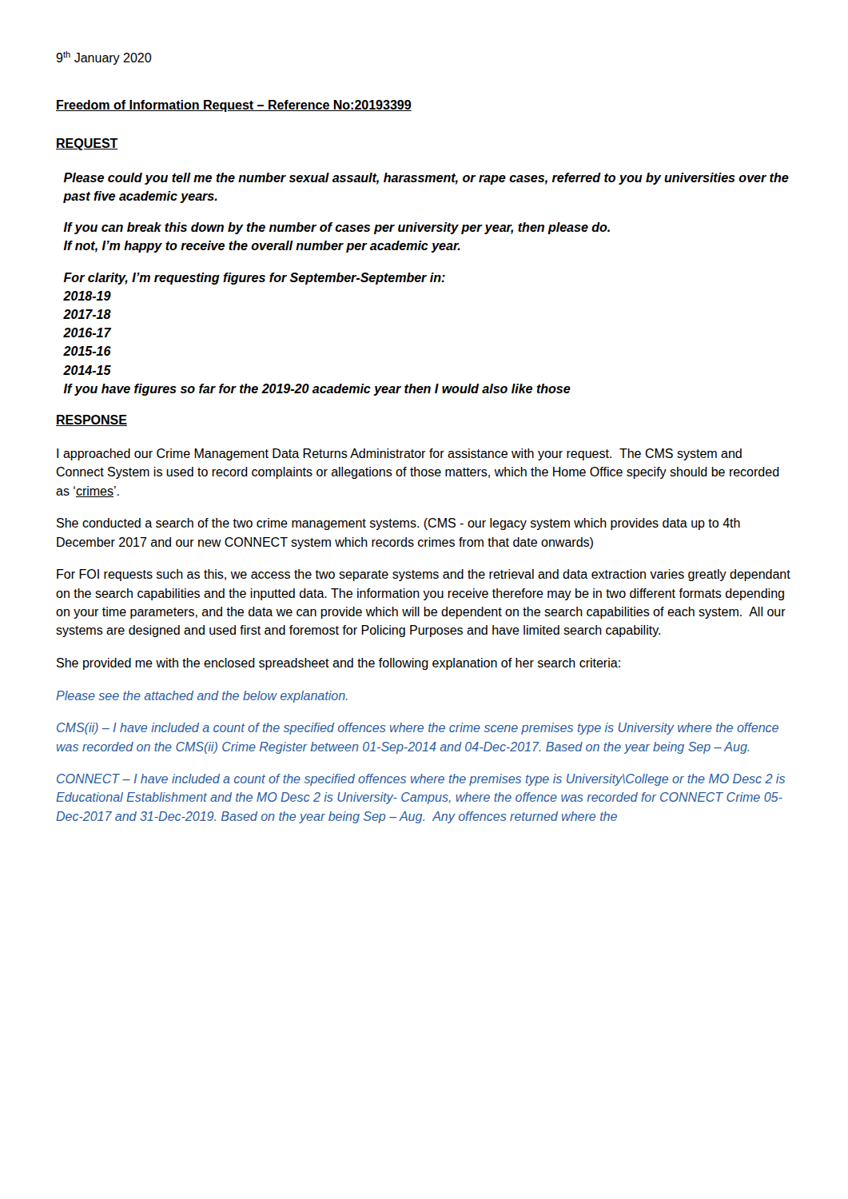9th January 2020
Freedom of Information Request – Reference No:20193399
REQUEST
Please could you tell me the number sexual assault, harassment, or rape cases, referred to you by universities over the past five academic years.
If you can break this down by the number of cases per university per year, then please do.
If not, I’m happy to receive the overall number per academic year.
For clarity, I’m requesting figures for September-September in:
2018-19
2017-18
2016-17
2015-16
2014-15
If you have figures so far for the 2019-20 academic year then I would also like those
RESPONSE
I approached our Crime Management Data Returns Administrator for assistance with your request. The CMS system and Connect System is used to record complaints or allegations of those matters, which the Home Office specify should be recorded as ‘crimes’.
She conducted a search of the two crime management systems. (CMS - our legacy system which provides data up to 4th December 2017 and our new CONNECT system which records crimes from that date onwards)
For FOI requests such as this, we access the two separate systems and the retrieval and data extraction varies greatly dependant on the search capabilities and the inputted data. The information you receive therefore may be in two different formats depending on your time parameters, and the data we can provide which will be dependent on the search capabilities of each system. All our systems are designed and used first and foremost for Policing Purposes and have limited search capability.
She provided me with the enclosed spreadsheet and the following explanation of her search criteria:
Please see the attached and the below explanation.
CMS(ii) – I have included a count of the specified offences where the crime scene premises type is University where the offence was recorded on the CMS(ii) Crime Register between 01-Sep-2014 and 04-Dec-2017. Based on the year being Sep – Aug.
CONNECT – I have included a count of the specified offences where the premises type is University\College or the MO Desc 2 is Educational Establishment and the MO Desc 2 is University- Campus, where the offence was recorded for CONNECT Crime 05-Dec-2017 and 31-Dec-2019. Based on the year being Sep – Aug. Any offences returned where the